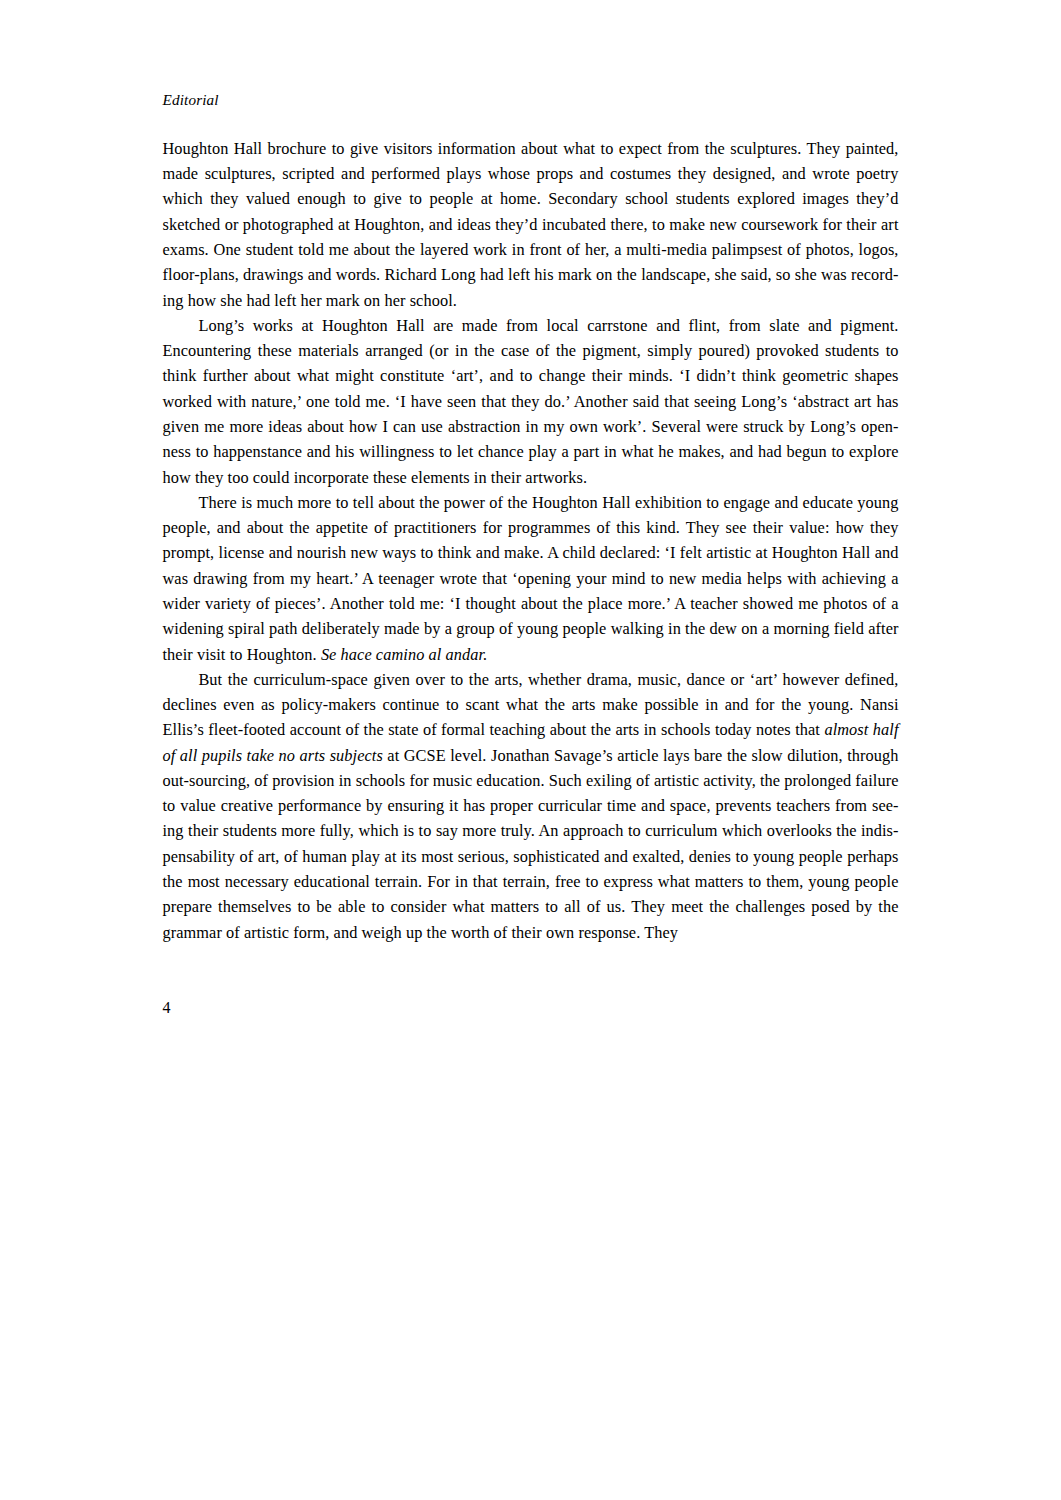Editorial
Houghton Hall brochure to give visitors information about what to expect from the sculptures. They painted, made sculptures, scripted and performed plays whose props and costumes they designed, and wrote poetry which they valued enough to give to people at home. Secondary school students explored images they’d sketched or photographed at Houghton, and ideas they’d incubated there, to make new coursework for their art exams. One student told me about the layered work in front of her, a multi-media palimpsest of photos, logos, floor-plans, drawings and words. Richard Long had left his mark on the landscape, she said, so she was recording how she had left her mark on her school.
Long’s works at Houghton Hall are made from local carrstone and flint, from slate and pigment. Encountering these materials arranged (or in the case of the pigment, simply poured) provoked students to think further about what might constitute ‘art’, and to change their minds. ‘I didn’t think geometric shapes worked with nature,’ one told me. ‘I have seen that they do.’ Another said that seeing Long’s ‘abstract art has given me more ideas about how I can use abstraction in my own work’. Several were struck by Long’s openness to happenstance and his willingness to let chance play a part in what he makes, and had begun to explore how they too could incorporate these elements in their artworks.
There is much more to tell about the power of the Houghton Hall exhibition to engage and educate young people, and about the appetite of practitioners for programmes of this kind. They see their value: how they prompt, license and nourish new ways to think and make. A child declared: ‘I felt artistic at Houghton Hall and was drawing from my heart.’ A teenager wrote that ‘opening your mind to new media helps with achieving a wider variety of pieces’. Another told me: ‘I thought about the place more.’ A teacher showed me photos of a widening spiral path deliberately made by a group of young people walking in the dew on a morning field after their visit to Houghton. Se hace camino al andar.
But the curriculum-space given over to the arts, whether drama, music, dance or ‘art’ however defined, declines even as policy-makers continue to scant what the arts make possible in and for the young. Nansi Ellis’s fleet-footed account of the state of formal teaching about the arts in schools today notes that almost half of all pupils take no arts subjects at GCSE level. Jonathan Savage’s article lays bare the slow dilution, through out-sourcing, of provision in schools for music education. Such exiling of artistic activity, the prolonged failure to value creative performance by ensuring it has proper curricular time and space, prevents teachers from seeing their students more fully, which is to say more truly. An approach to curriculum which overlooks the indispensability of art, of human play at its most serious, sophisticated and exalted, denies to young people perhaps the most necessary educational terrain. For in that terrain, free to express what matters to them, young people prepare themselves to be able to consider what matters to all of us. They meet the challenges posed by the grammar of artistic form, and weigh up the worth of their own response. They
4